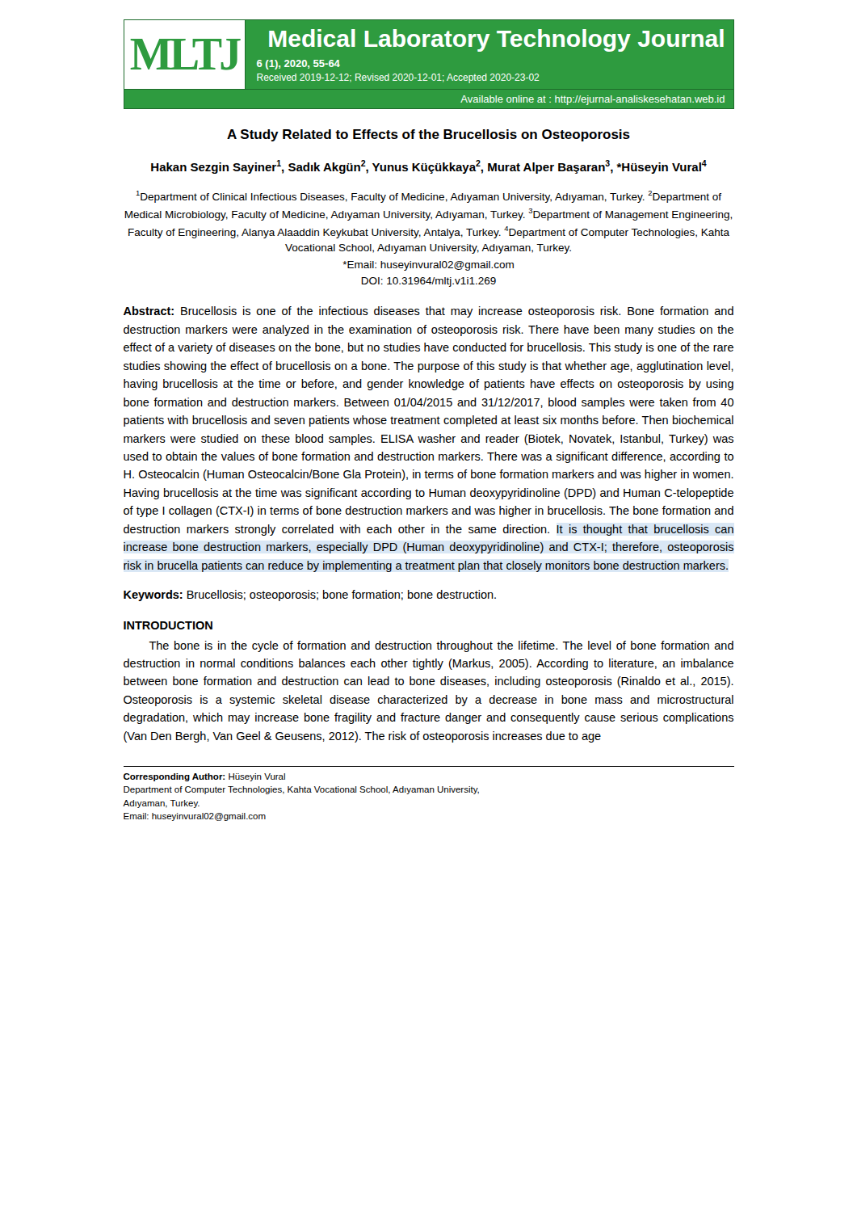MLTJ
Medical Laboratory Technology Journal
6 (1), 2020, 55-64
Received 2019-12-12; Revised 2020-12-01; Accepted 2020-23-02
Available online at : http://ejurnal-analiskesehatan.web.id
A Study Related to Effects of the Brucellosis on Osteoporosis
Hakan Sezgin Sayiner1, Sadık Akgün2, Yunus Küçükkaya2, Murat Alper Başaran3, *Hüseyin Vural4
1Department of Clinical Infectious Diseases, Faculty of Medicine, Adıyaman University, Adıyaman, Turkey. 2Department of Medical Microbiology, Faculty of Medicine, Adıyaman University, Adıyaman, Turkey. 3Department of Management Engineering, Faculty of Engineering, Alanya Alaaddin Keykubat University, Antalya, Turkey. 4Department of Computer Technologies, Kahta Vocational School, Adıyaman University, Adıyaman, Turkey.
*Email: huseyinvural02@gmail.com
DOI: 10.31964/mltj.v1i1.269
Abstract: Brucellosis is one of the infectious diseases that may increase osteoporosis risk. Bone formation and destruction markers were analyzed in the examination of osteoporosis risk. There have been many studies on the effect of a variety of diseases on the bone, but no studies have conducted for brucellosis. This study is one of the rare studies showing the effect of brucellosis on a bone. The purpose of this study is that whether age, agglutination level, having brucellosis at the time or before, and gender knowledge of patients have effects on osteoporosis by using bone formation and destruction markers. Between 01/04/2015 and 31/12/2017, blood samples were taken from 40 patients with brucellosis and seven patients whose treatment completed at least six months before. Then biochemical markers were studied on these blood samples. ELISA washer and reader (Biotek, Novatek, Istanbul, Turkey) was used to obtain the values of bone formation and destruction markers. There was a significant difference, according to H. Osteocalcin (Human Osteocalcin/Bone Gla Protein), in terms of bone formation markers and was higher in women. Having brucellosis at the time was significant according to Human deoxypyridinoline (DPD) and Human C-telopeptide of type I collagen (CTX-I) in terms of bone destruction markers and was higher in brucellosis. The bone formation and destruction markers strongly correlated with each other in the same direction. It is thought that brucellosis can increase bone destruction markers, especially DPD (Human deoxypyridinoline) and CTX-I; therefore, osteoporosis risk in brucella patients can reduce by implementing a treatment plan that closely monitors bone destruction markers.
Keywords: Brucellosis; osteoporosis; bone formation; bone destruction.
INTRODUCTION
The bone is in the cycle of formation and destruction throughout the lifetime. The level of bone formation and destruction in normal conditions balances each other tightly (Markus, 2005). According to literature, an imbalance between bone formation and destruction can lead to bone diseases, including osteoporosis (Rinaldo et al., 2015). Osteoporosis is a systemic skeletal disease characterized by a decrease in bone mass and microstructural degradation, which may increase bone fragility and fracture danger and consequently cause serious complications (Van Den Bergh, Van Geel & Geusens, 2012). The risk of osteoporosis increases due to age
Corresponding Author: Hüseyin Vural
Department of Computer Technologies, Kahta Vocational School, Adıyaman University,
Adıyaman, Turkey.
Email: huseyinvural02@gmail.com